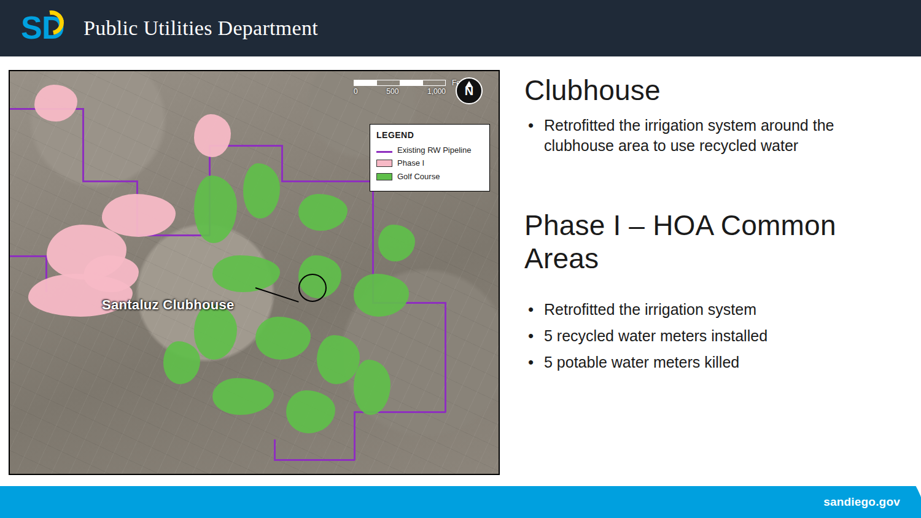S D
Public Utilities Department
05001,000
Feet
N
LEGEND
Existing RW Pipeline
Phase I
Golf Course
Santaluz Clubhouse
Clubhouse
Retrofitted the irrigation system around the clubhouse area to use recycled water
Phase I – HOA Common Areas
Retrofitted the irrigation system
5 recycled water meters installed
5 potable water meters killed
sandiego.gov